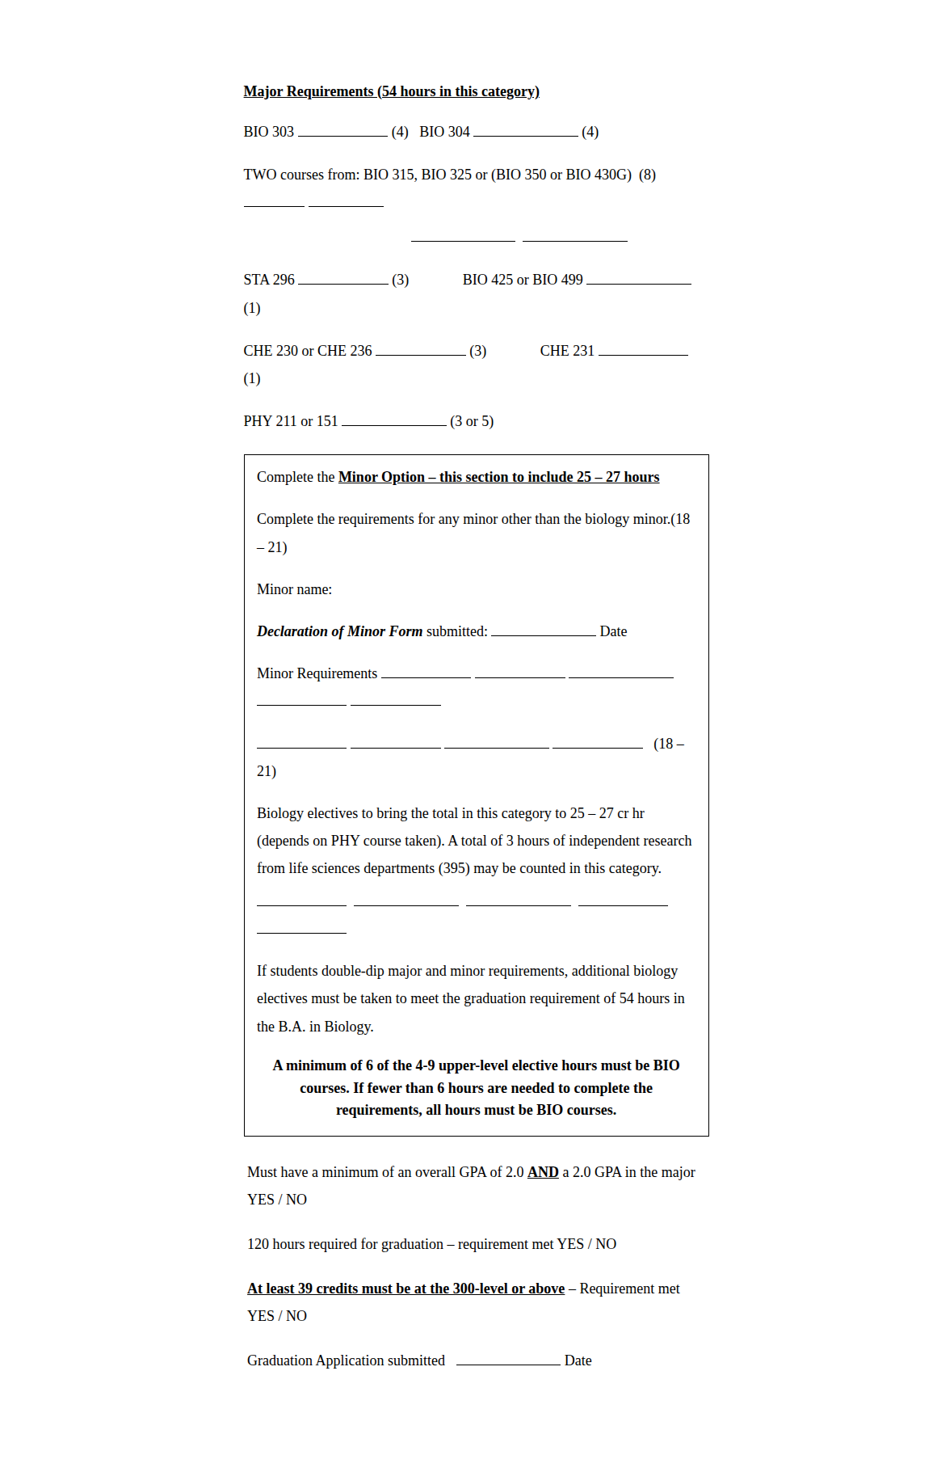Major Requirements (54 hours in this category)
BIO 303 (4) BIO 304 (4)
TWO courses from: BIO 315, BIO 325 or (BIO 350 or BIO 430G) (8)
STA 296 (3) BIO 425 or BIO 499 (1)
CHE 230 or CHE 236 (3) CHE 231 (1)
PHY 211 or 151 (3 or 5)
Complete the Minor Option – this section to include 25 – 27 hours
Complete the requirements for any minor other than the biology minor.(18 – 21)
Minor name:
Declaration of Minor Form submitted: Date
Minor Requirements
(18 – 21)
Biology electives to bring the total in this category to 25 – 27 cr hr (depends on PHY course taken). A total of 3 hours of independent research from life sciences departments (395) may be counted in this category.
If students double-dip major and minor requirements, additional biology electives must be taken to meet the graduation requirement of 54 hours in the B.A. in Biology.
A minimum of 6 of the 4-9 upper-level elective hours must be BIO courses. If fewer than 6 hours are needed to complete the requirements, all hours must be BIO courses.
Must have a minimum of an overall GPA of 2.0 AND a 2.0 GPA in the major YES / NO
120 hours required for graduation – requirement met YES / NO
At least 39 credits must be at the 300-level or above – Requirement met YES / NO
Graduation Application submitted Date